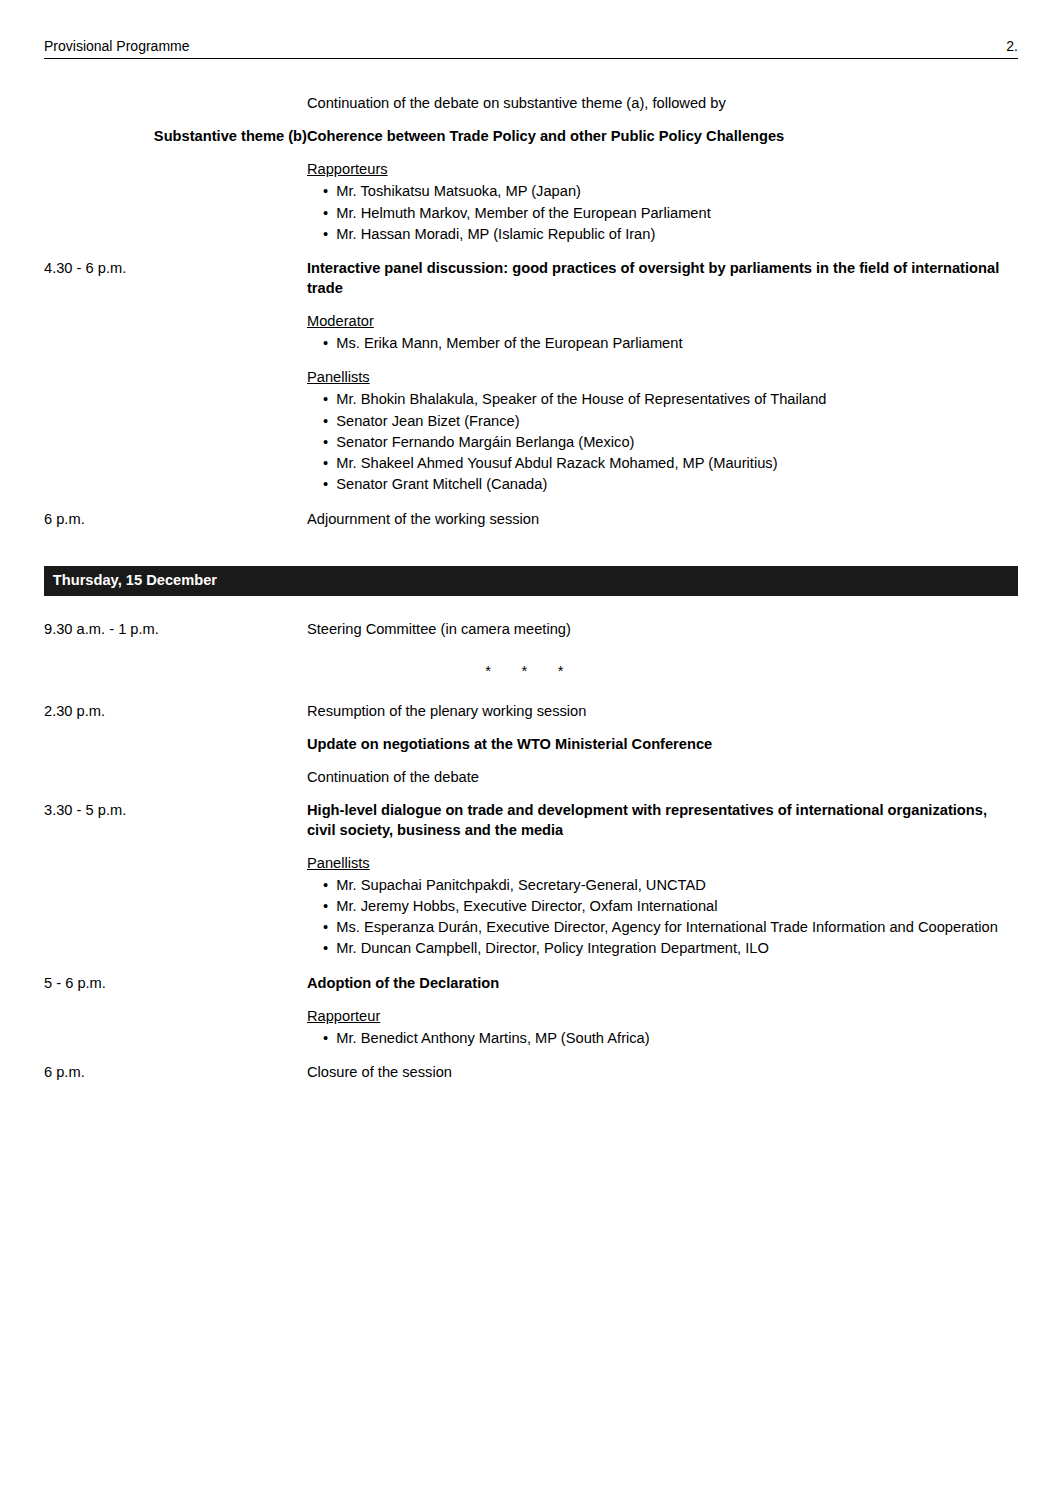Provisional Programme 2.
| | Continuation of the debate on substantive theme (a), followed by |
| Substantive theme (b) | Coherence between Trade Policy and other Public Policy Challenges |
| | Rapporteurs Mr. Toshikatsu Matsuoka, MP (Japan) Mr. Helmuth Markov, Member of the European Parliament Mr. Hassan Moradi, MP (Islamic Republic of Iran) |
| 4.30 - 6 p.m. | Interactive panel discussion: good practices of oversight by parliaments in the field of international trade |
| | Moderator Ms. Erika Mann, Member of the European Parliament |
| | Panellists Mr. Bhokin Bhalakula, Speaker of the House of Representatives of Thailand Senator Jean Bizet (France) Senator Fernando Margáin Berlanga (Mexico) Mr. Shakeel Ahmed Yousuf Abdul Razack Mohamed, MP (Mauritius) Senator Grant Mitchell (Canada) |
| 6 p.m. | Adjournment of the working session |
Thursday, 15 December
| 9.30 a.m. - 1 p.m. | Steering Committee (in camera meeting) |
* * *
| 2.30 p.m. | Resumption of the plenary working session |
| | Update on negotiations at the WTO Ministerial Conference |
| | Continuation of the debate |
| 3.30 - 5 p.m. | High-level dialogue on trade and development with representatives of international organizations, civil society, business and the media |
| | Panellists Mr. Supachai Panitchpakdi, Secretary-General, UNCTAD Mr. Jeremy Hobbs, Executive Director, Oxfam International Ms. Esperanza Durán, Executive Director, Agency for International Trade Information and Cooperation Mr. Duncan Campbell, Director, Policy Integration Department, ILO |
| 5 - 6 p.m. | Adoption of the Declaration |
| | Rapporteur Mr. Benedict Anthony Martins, MP (South Africa) |
| 6 p.m. | Closure of the session |